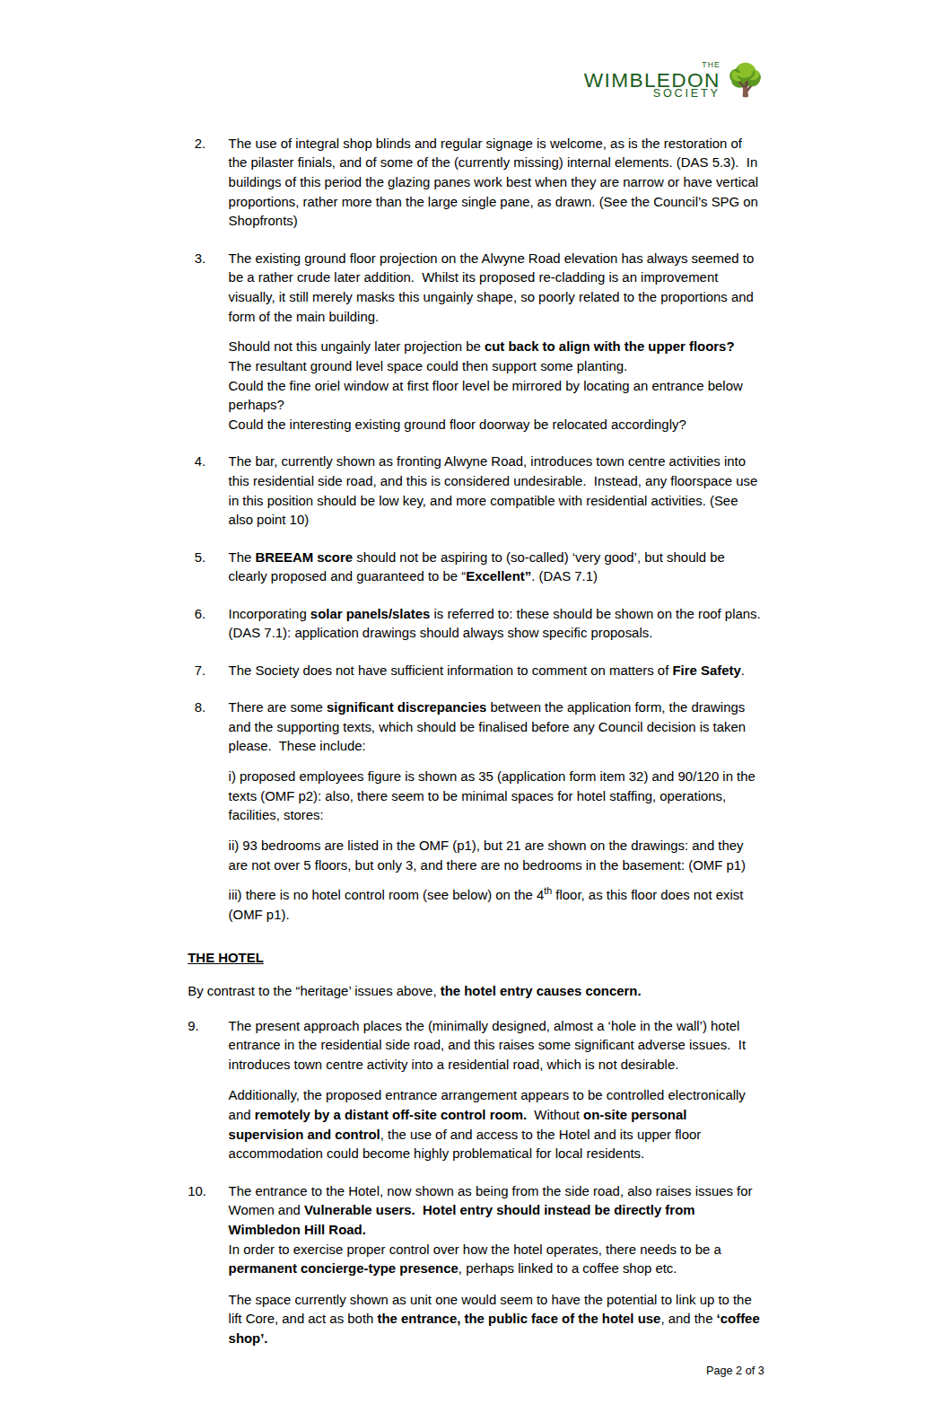THE WIMBLEDON SOCIETY 🌳
The use of integral shop blinds and regular signage is welcome, as is the restoration of the pilaster finials, and of some of the (currently missing) internal elements. (DAS 5.3). In buildings of this period the glazing panes work best when they are narrow or have vertical proportions, rather more than the large single pane, as drawn. (See the Council’s SPG on Shopfronts)
The existing ground floor projection on the Alwyne Road elevation has always seemed to be a rather crude later addition. Whilst its proposed re-cladding is an improvement visually, it still merely masks this ungainly shape, so poorly related to the proportions and form of the main building.
Should not this ungainly later projection be cut back to align with the upper floors? The resultant ground level space could then support some planting.
Could the fine oriel window at first floor level be mirrored by locating an entrance below perhaps?
Could the interesting existing ground floor doorway be relocated accordingly?
The bar, currently shown as fronting Alwyne Road, introduces town centre activities into this residential side road, and this is considered undesirable. Instead, any floorspace use in this position should be low key, and more compatible with residential activities. (See also point 10)
The BREEAM score should not be aspiring to (so-called) ‘very good’, but should be clearly proposed and guaranteed to be “Excellent”. (DAS 7.1)
Incorporating solar panels/slates is referred to: these should be shown on the roof plans. (DAS 7.1): application drawings should always show specific proposals.
The Society does not have sufficient information to comment on matters of Fire Safety.
There are some significant discrepancies between the application form, the drawings and the supporting texts, which should be finalised before any Council decision is taken please. These include:
i) proposed employees figure is shown as 35 (application form item 32) and 90/120 in the texts (OMF p2): also, there seem to be minimal spaces for hotel staffing, operations, facilities, stores:
ii) 93 bedrooms are listed in the OMF (p1), but 21 are shown on the drawings: and they are not over 5 floors, but only 3, and there are no bedrooms in the basement: (OMF p1)
iii) there is no hotel control room (see below) on the 4th floor, as this floor does not exist (OMF p1).
THE HOTEL
By contrast to the “heritage’ issues above, the hotel entry causes concern.
The present approach places the (minimally designed, almost a ‘hole in the wall’) hotel entrance in the residential side road, and this raises some significant adverse issues. It introduces town centre activity into a residential road, which is not desirable.
Additionally, the proposed entrance arrangement appears to be controlled electronically and remotely by a distant off-site control room. Without on-site personal supervision and control, the use of and access to the Hotel and its upper floor accommodation could become highly problematical for local residents.
The entrance to the Hotel, now shown as being from the side road, also raises issues for Women and Vulnerable users. Hotel entry should instead be directly from Wimbledon Hill Road.
In order to exercise proper control over how the hotel operates, there needs to be a permanent concierge-type presence, perhaps linked to a coffee shop etc.
The space currently shown as unit one would seem to have the potential to link up to the lift Core, and act as both the entrance, the public face of the hotel use, and the ‘coffee shop’.
Page 2 of 3